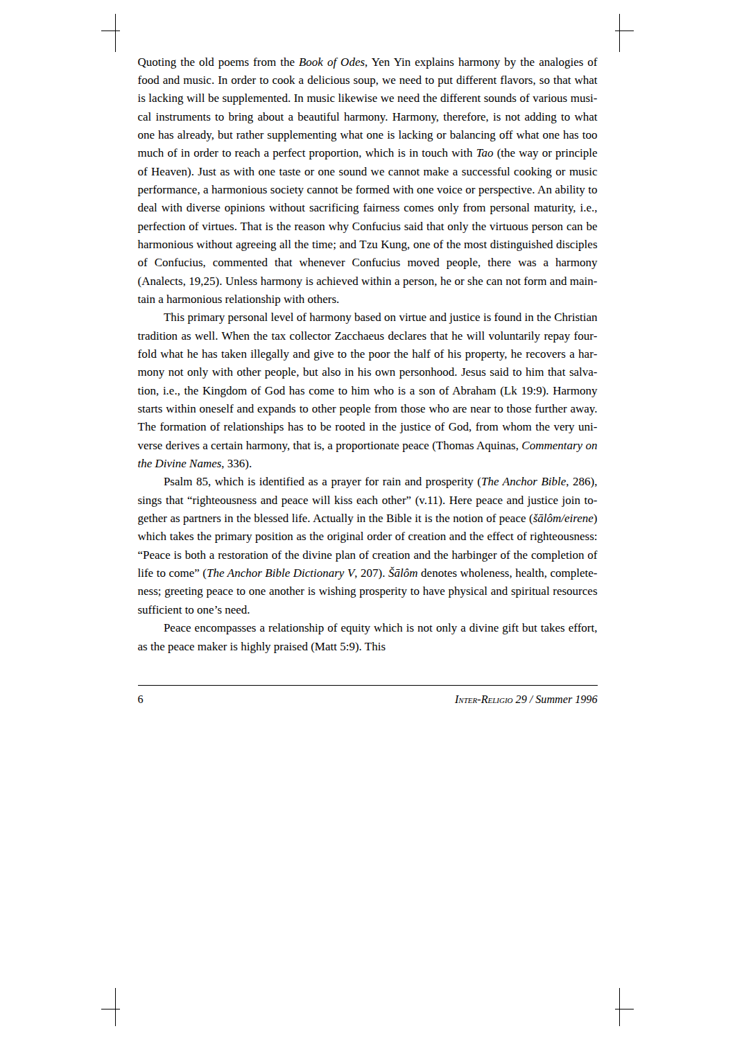Quoting the old poems from the Book of Odes, Yen Yin explains harmony by the analogies of food and music. In order to cook a delicious soup, we need to put different flavors, so that what is lacking will be supplemented. In music likewise we need the different sounds of various musical instruments to bring about a beautiful harmony. Harmony, therefore, is not adding to what one has already, but rather supplementing what one is lacking or balancing off what one has too much of in order to reach a perfect proportion, which is in touch with Tao (the way or principle of Heaven). Just as with one taste or one sound we cannot make a successful cooking or music performance, a harmonious society cannot be formed with one voice or perspective. An ability to deal with diverse opinions without sacrificing fairness comes only from personal maturity, i.e., perfection of virtues. That is the reason why Confucius said that only the virtuous person can be harmonious without agreeing all the time; and Tzu Kung, one of the most distinguished disciples of Confucius, commented that whenever Confucius moved people, there was a harmony (Analects, 19,25). Unless harmony is achieved within a person, he or she can not form and maintain a harmonious relationship with others.
This primary personal level of harmony based on virtue and justice is found in the Christian tradition as well. When the tax collector Zacchaeus declares that he will voluntarily repay fourfold what he has taken illegally and give to the poor the half of his property, he recovers a harmony not only with other people, but also in his own personhood. Jesus said to him that salvation, i.e., the Kingdom of God has come to him who is a son of Abraham (Lk 19:9). Harmony starts within oneself and expands to other people from those who are near to those further away. The formation of relationships has to be rooted in the justice of God, from whom the very universe derives a certain harmony, that is, a proportionate peace (Thomas Aquinas, Commentary on the Divine Names, 336).
Psalm 85, which is identified as a prayer for rain and prosperity (The Anchor Bible, 286), sings that “righteousness and peace will kiss each other” (v.11). Here peace and justice join together as partners in the blessed life. Actually in the Bible it is the notion of peace (šālôm/eirene) which takes the primary position as the original order of creation and the effect of righteousness: “Peace is both a restoration of the divine plan of creation and the harbinger of the completion of life to come” (The Anchor Bible Dictionary V, 207). Šālôm denotes wholeness, health, completeness; greeting peace to one another is wishing prosperity to have physical and spiritual resources sufficient to one’s need.
Peace encompasses a relationship of equity which is not only a divine gift but takes effort, as the peace maker is highly praised (Matt 5:9). This
6 Inter-Religio 29 / Summer 1996